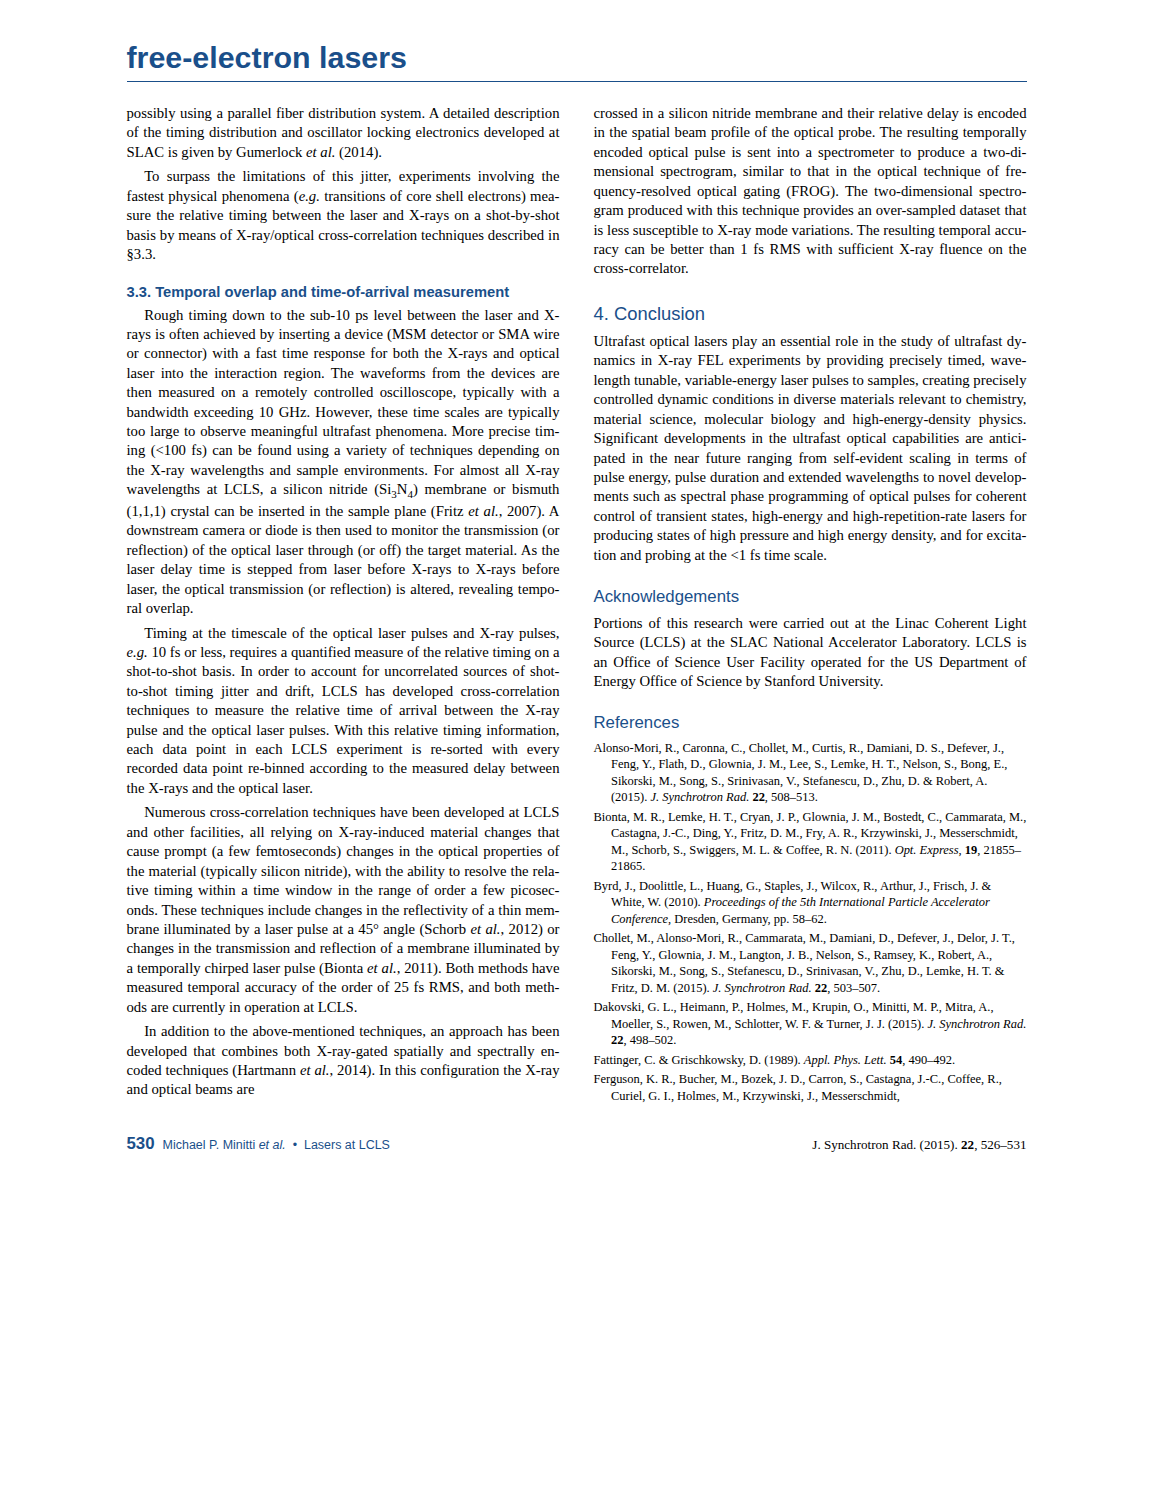free-electron lasers
possibly using a parallel fiber distribution system. A detailed description of the timing distribution and oscillator locking electronics developed at SLAC is given by Gumerlock et al. (2014).
To surpass the limitations of this jitter, experiments involving the fastest physical phenomena (e.g. transitions of core shell electrons) measure the relative timing between the laser and X-rays on a shot-by-shot basis by means of X-ray/optical cross-correlation techniques described in §3.3.
3.3. Temporal overlap and time-of-arrival measurement
Rough timing down to the sub-10 ps level between the laser and X-rays is often achieved by inserting a device (MSM detector or SMA wire or connector) with a fast time response for both the X-rays and optical laser into the interaction region. The waveforms from the devices are then measured on a remotely controlled oscilloscope, typically with a bandwidth exceeding 10 GHz. However, these time scales are typically too large to observe meaningful ultrafast phenomena. More precise timing (<100 fs) can be found using a variety of techniques depending on the X-ray wavelengths and sample environments. For almost all X-ray wavelengths at LCLS, a silicon nitride (Si3N4) membrane or bismuth (1,1,1) crystal can be inserted in the sample plane (Fritz et al., 2007). A downstream camera or diode is then used to monitor the transmission (or reflection) of the optical laser through (or off) the target material. As the laser delay time is stepped from laser before X-rays to X-rays before laser, the optical transmission (or reflection) is altered, revealing temporal overlap.
Timing at the timescale of the optical laser pulses and X-ray pulses, e.g. 10 fs or less, requires a quantified measure of the relative timing on a shot-to-shot basis. In order to account for uncorrelated sources of shot-to-shot timing jitter and drift, LCLS has developed cross-correlation techniques to measure the relative time of arrival between the X-ray pulse and the optical laser pulses. With this relative timing information, each data point in each LCLS experiment is re-sorted with every recorded data point re-binned according to the measured delay between the X-rays and the optical laser.
Numerous cross-correlation techniques have been developed at LCLS and other facilities, all relying on X-ray-induced material changes that cause prompt (a few femtoseconds) changes in the optical properties of the material (typically silicon nitride), with the ability to resolve the relative timing within a time window in the range of order a few picoseconds. These techniques include changes in the reflectivity of a thin membrane illuminated by a laser pulse at a 45° angle (Schorb et al., 2012) or changes in the transmission and reflection of a membrane illuminated by a temporally chirped laser pulse (Bionta et al., 2011). Both methods have measured temporal accuracy of the order of 25 fs RMS, and both methods are currently in operation at LCLS.
In addition to the above-mentioned techniques, an approach has been developed that combines both X-ray-gated spatially and spectrally encoded techniques (Hartmann et al., 2014). In this configuration the X-ray and optical beams are
crossed in a silicon nitride membrane and their relative delay is encoded in the spatial beam profile of the optical probe. The resulting temporally encoded optical pulse is sent into a spectrometer to produce a two-dimensional spectrogram, similar to that in the optical technique of frequency-resolved optical gating (FROG). The two-dimensional spectrogram produced with this technique provides an over-sampled dataset that is less susceptible to X-ray mode variations. The resulting temporal accuracy can be better than 1 fs RMS with sufficient X-ray fluence on the cross-correlator.
4. Conclusion
Ultrafast optical lasers play an essential role in the study of ultrafast dynamics in X-ray FEL experiments by providing precisely timed, wavelength tunable, variable-energy laser pulses to samples, creating precisely controlled dynamic conditions in diverse materials relevant to chemistry, material science, molecular biology and high-energy-density physics. Significant developments in the ultrafast optical capabilities are anticipated in the near future ranging from self-evident scaling in terms of pulse energy, pulse duration and extended wavelengths to novel developments such as spectral phase programming of optical pulses for coherent control of transient states, high-energy and high-repetition-rate lasers for producing states of high pressure and high energy density, and for excitation and probing at the <1 fs time scale.
Acknowledgements
Portions of this research were carried out at the Linac Coherent Light Source (LCLS) at the SLAC National Accelerator Laboratory. LCLS is an Office of Science User Facility operated for the US Department of Energy Office of Science by Stanford University.
References
Alonso-Mori, R., Caronna, C., Chollet, M., Curtis, R., Damiani, D. S., Defever, J., Feng, Y., Flath, D., Glownia, J. M., Lee, S., Lemke, H. T., Nelson, S., Bong, E., Sikorski, M., Song, S., Srinivasan, V., Stefanescu, D., Zhu, D. & Robert, A. (2015). J. Synchrotron Rad. 22, 508–513.
Bionta, M. R., Lemke, H. T., Cryan, J. P., Glownia, J. M., Bostedt, C., Cammarata, M., Castagna, J.-C., Ding, Y., Fritz, D. M., Fry, A. R., Krzywinski, J., Messerschmidt, M., Schorb, S., Swiggers, M. L. & Coffee, R. N. (2011). Opt. Express, 19, 21855–21865.
Byrd, J., Doolittle, L., Huang, G., Staples, J., Wilcox, R., Arthur, J., Frisch, J. & White, W. (2010). Proceedings of the 5th International Particle Accelerator Conference, Dresden, Germany, pp. 58–62.
Chollet, M., Alonso-Mori, R., Cammarata, M., Damiani, D., Defever, J., Delor, J. T., Feng, Y., Glownia, J. M., Langton, J. B., Nelson, S., Ramsey, K., Robert, A., Sikorski, M., Song, S., Stefanescu, D., Srinivasan, V., Zhu, D., Lemke, H. T. & Fritz, D. M. (2015). J. Synchrotron Rad. 22, 503–507.
Dakovski, G. L., Heimann, P., Holmes, M., Krupin, O., Minitti, M. P., Mitra, A., Moeller, S., Rowen, M., Schlotter, W. F. & Turner, J. J. (2015). J. Synchrotron Rad. 22, 498–502.
Fattinger, C. & Grischkowsky, D. (1989). Appl. Phys. Lett. 54, 490–492.
Ferguson, K. R., Bucher, M., Bozek, J. D., Carron, S., Castagna, J.-C., Coffee, R., Curiel, G. I., Holmes, M., Krzywinski, J., Messerschmidt,
530 Michael P. Minitti et al. • Lasers at LCLS
J. Synchrotron Rad. (2015). 22, 526–531